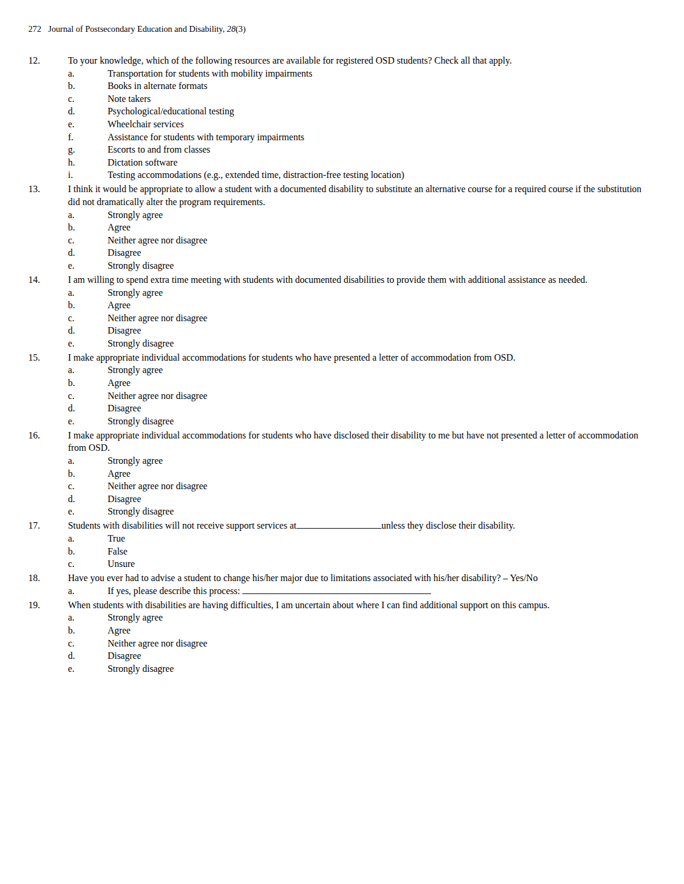272 Journal of Postsecondary Education and Disability, 28(3)
12. To your knowledge, which of the following resources are available for registered OSD students? Check all that apply.
a. Transportation for students with mobility impairments
b. Books in alternate formats
c. Note takers
d. Psychological/educational testing
e. Wheelchair services
f. Assistance for students with temporary impairments
g. Escorts to and from classes
h. Dictation software
i. Testing accommodations (e.g., extended time, distraction-free testing location)
13. I think it would be appropriate to allow a student with a documented disability to substitute an alternative course for a required course if the substitution did not dramatically alter the program requirements.
a. Strongly agree
b. Agree
c. Neither agree nor disagree
d. Disagree
e. Strongly disagree
14. I am willing to spend extra time meeting with students with documented disabilities to provide them with additional assistance as needed.
a. Strongly agree
b. Agree
c. Neither agree nor disagree
d. Disagree
e. Strongly disagree
15. I make appropriate individual accommodations for students who have presented a letter of accommodation from OSD.
a. Strongly agree
b. Agree
c. Neither agree nor disagree
d. Disagree
e. Strongly disagree
16. I make appropriate individual accommodations for students who have disclosed their disability to me but have not presented a letter of accommodation from OSD.
a. Strongly agree
b. Agree
c. Neither agree nor disagree
d. Disagree
e. Strongly disagree
17. Students with disabilities will not receive support services at unless they disclose their disability.
a. True
b. False
c. Unsure
18. Have you ever had to advise a student to change his/her major due to limitations associated with his/her disability? – Yes/No
a. If yes, please describe this process:
19. When students with disabilities are having difficulties, I am uncertain about where I can find additional support on this campus.
a. Strongly agree
b. Agree
c. Neither agree nor disagree
d. Disagree
e. Strongly disagree